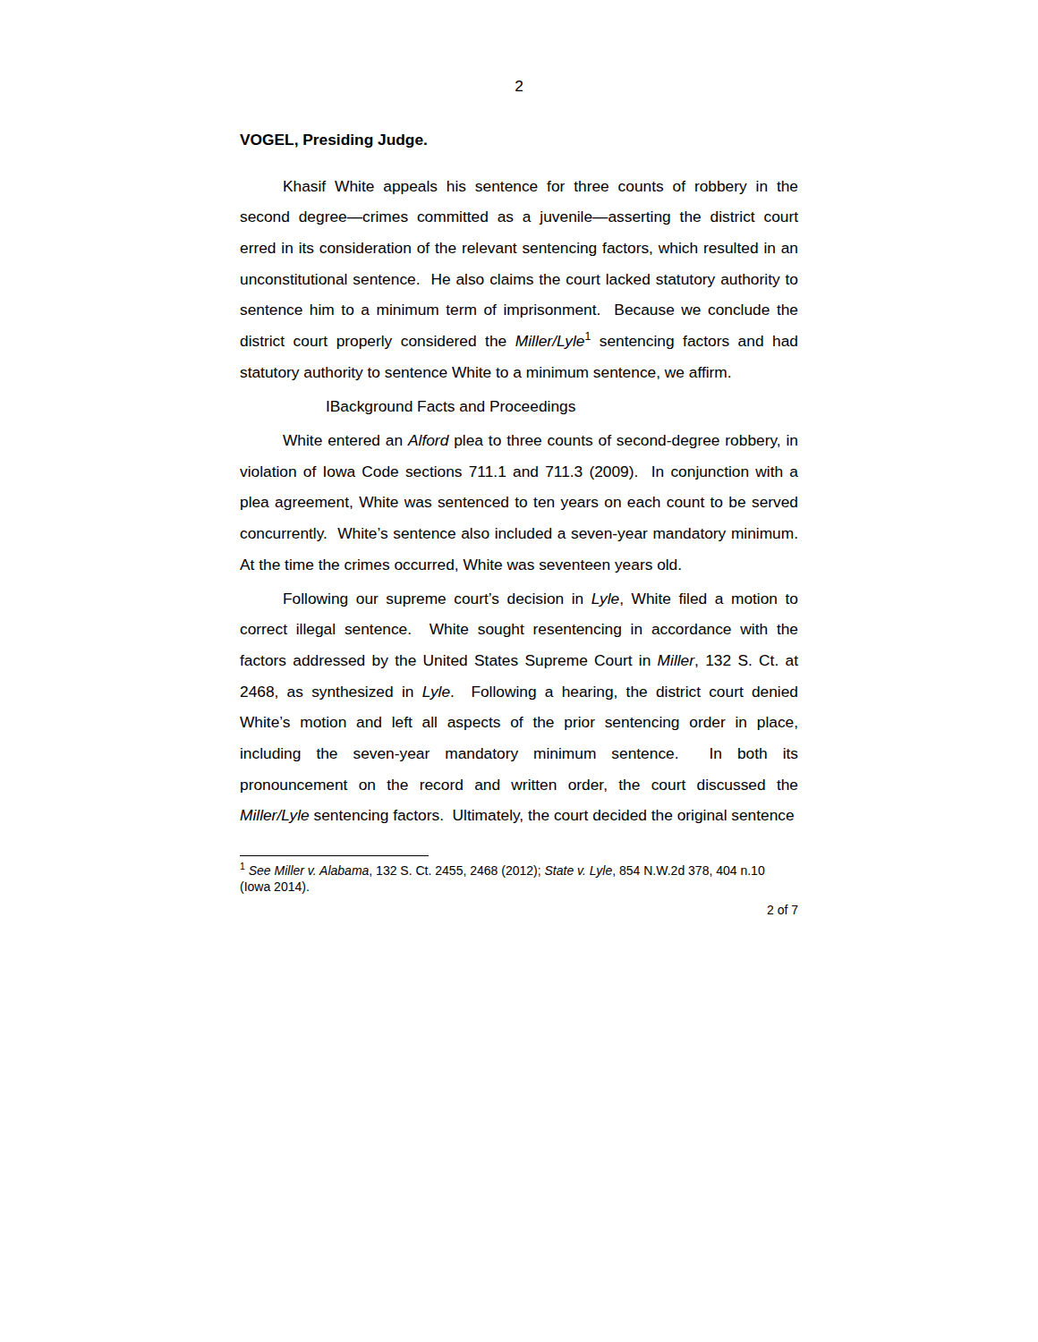2
VOGEL, Presiding Judge.
Khasif White appeals his sentence for three counts of robbery in the second degree—crimes committed as a juvenile—asserting the district court erred in its consideration of the relevant sentencing factors, which resulted in an unconstitutional sentence. He also claims the court lacked statutory authority to sentence him to a minimum term of imprisonment. Because we conclude the district court properly considered the Miller/Lyle1 sentencing factors and had statutory authority to sentence White to a minimum sentence, we affirm.
I. Background Facts and Proceedings
White entered an Alford plea to three counts of second-degree robbery, in violation of Iowa Code sections 711.1 and 711.3 (2009). In conjunction with a plea agreement, White was sentenced to ten years on each count to be served concurrently. White’s sentence also included a seven-year mandatory minimum. At the time the crimes occurred, White was seventeen years old.
Following our supreme court’s decision in Lyle, White filed a motion to correct illegal sentence. White sought resentencing in accordance with the factors addressed by the United States Supreme Court in Miller, 132 S. Ct. at 2468, as synthesized in Lyle. Following a hearing, the district court denied White’s motion and left all aspects of the prior sentencing order in place, including the seven-year mandatory minimum sentence. In both its pronouncement on the record and written order, the court discussed the Miller/Lyle sentencing factors. Ultimately, the court decided the original sentence
1 See Miller v. Alabama, 132 S. Ct. 2455, 2468 (2012); State v. Lyle, 854 N.W.2d 378, 404 n.10 (Iowa 2014).
2 of 7